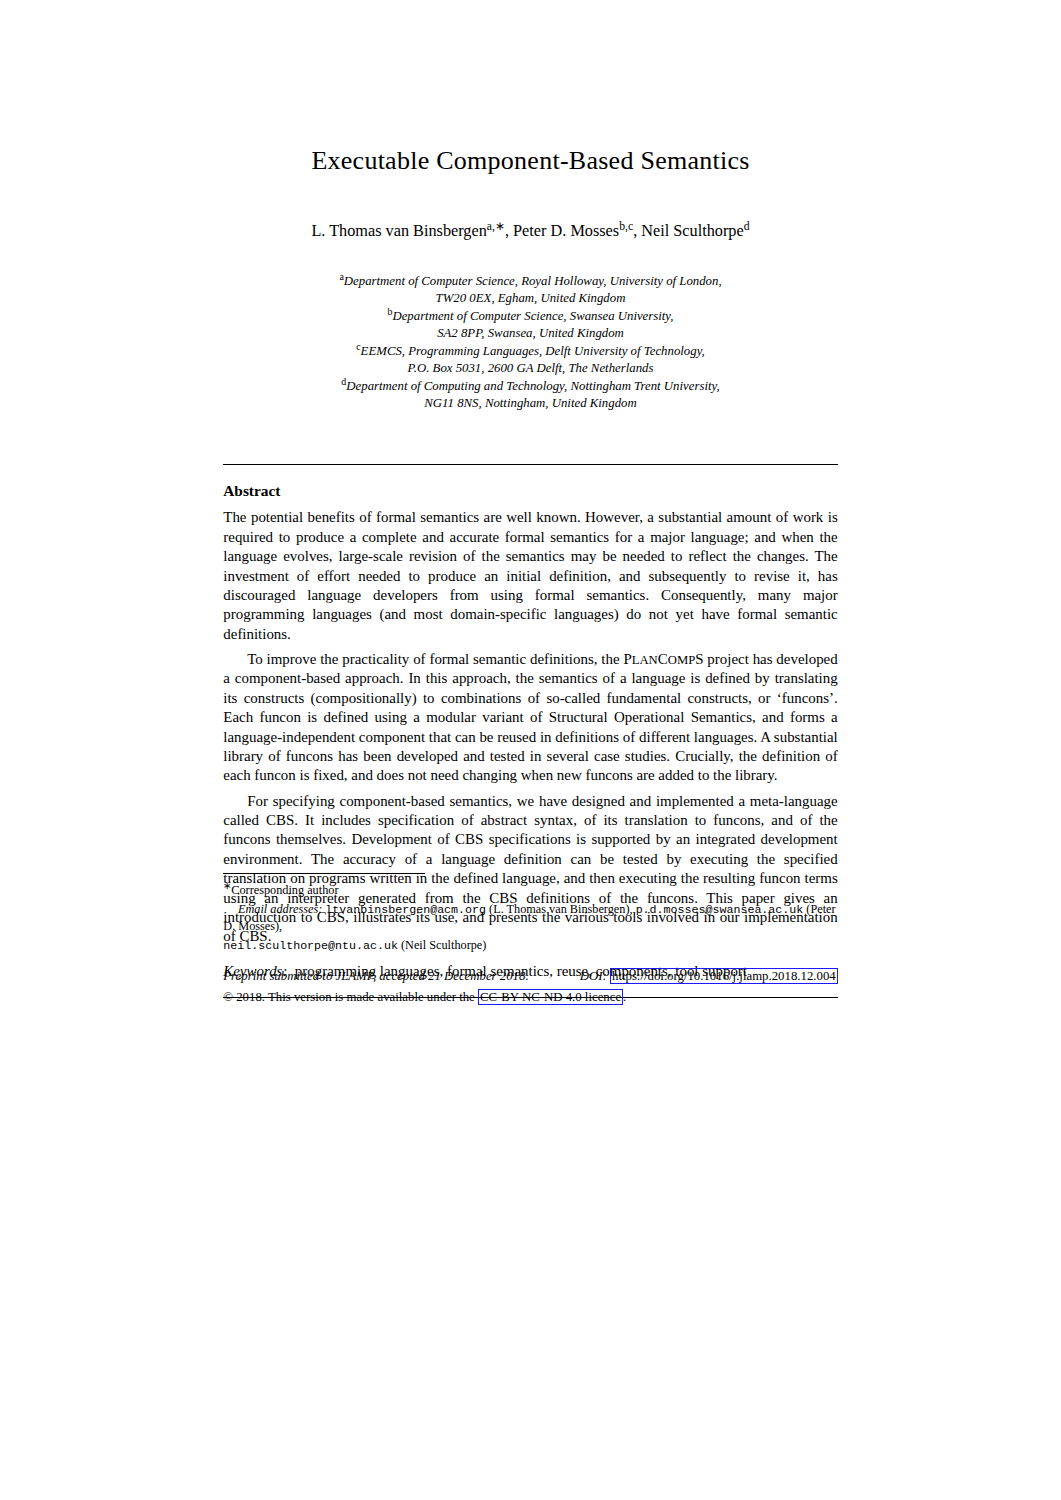Executable Component-Based Semantics
L. Thomas van Binsbergena,∗, Peter D. Mossesb,c, Neil Sculthorped
aDepartment of Computer Science, Royal Holloway, University of London,
TW20 0EX, Egham, United Kingdom
bDepartment of Computer Science, Swansea University,
SA2 8PP, Swansea, United Kingdom
cEEMCS, Programming Languages, Delft University of Technology,
P.O. Box 5031, 2600 GA Delft, The Netherlands
dDepartment of Computing and Technology, Nottingham Trent University,
NG11 8NS, Nottingham, United Kingdom
Abstract
The potential benefits of formal semantics are well known. However, a substantial amount of work is required to produce a complete and accurate formal semantics for a major language; and when the language evolves, large-scale revision of the semantics may be needed to reflect the changes. The investment of effort needed to produce an initial definition, and subsequently to revise it, has discouraged language developers from using formal semantics. Consequently, many major programming languages (and most domain-specific languages) do not yet have formal semantic definitions.
To improve the practicality of formal semantic definitions, the PLANCOMPS project has developed a component-based approach. In this approach, the semantics of a language is defined by translating its constructs (compositionally) to combinations of so-called fundamental constructs, or ‘funcons’. Each funcon is defined using a modular variant of Structural Operational Semantics, and forms a language-independent component that can be reused in definitions of different languages. A substantial library of funcons has been developed and tested in several case studies. Crucially, the definition of each funcon is fixed, and does not need changing when new funcons are added to the library.
For specifying component-based semantics, we have designed and implemented a meta-language called CBS. It includes specification of abstract syntax, of its translation to funcons, and of the funcons themselves. Development of CBS specifications is supported by an integrated development environment. The accuracy of a language definition can be tested by executing the specified translation on programs written in the defined language, and then executing the resulting funcon terms using an interpreter generated from the CBS definitions of the funcons. This paper gives an introduction to CBS, illustrates its use, and presents the various tools involved in our implementation of CBS.
Keywords: programming languages, formal semantics, reuse, components, tool support
∗Corresponding author
Email addresses: ltvanbinsbergen@acm.org (L. Thomas van Binsbergen), p.d.mosses@swansea.ac.uk (Peter D. Mosses),
neil.sculthorpe@ntu.ac.uk (Neil Sculthorpe)
Preprint submitted to JLAMP, accepted 21 December 2018. DOI: https://doi.org/10.1016/j.jlamp.2018.12.004
© 2018. This version is made available under the CC-BY-NC-ND 4.0 licence.